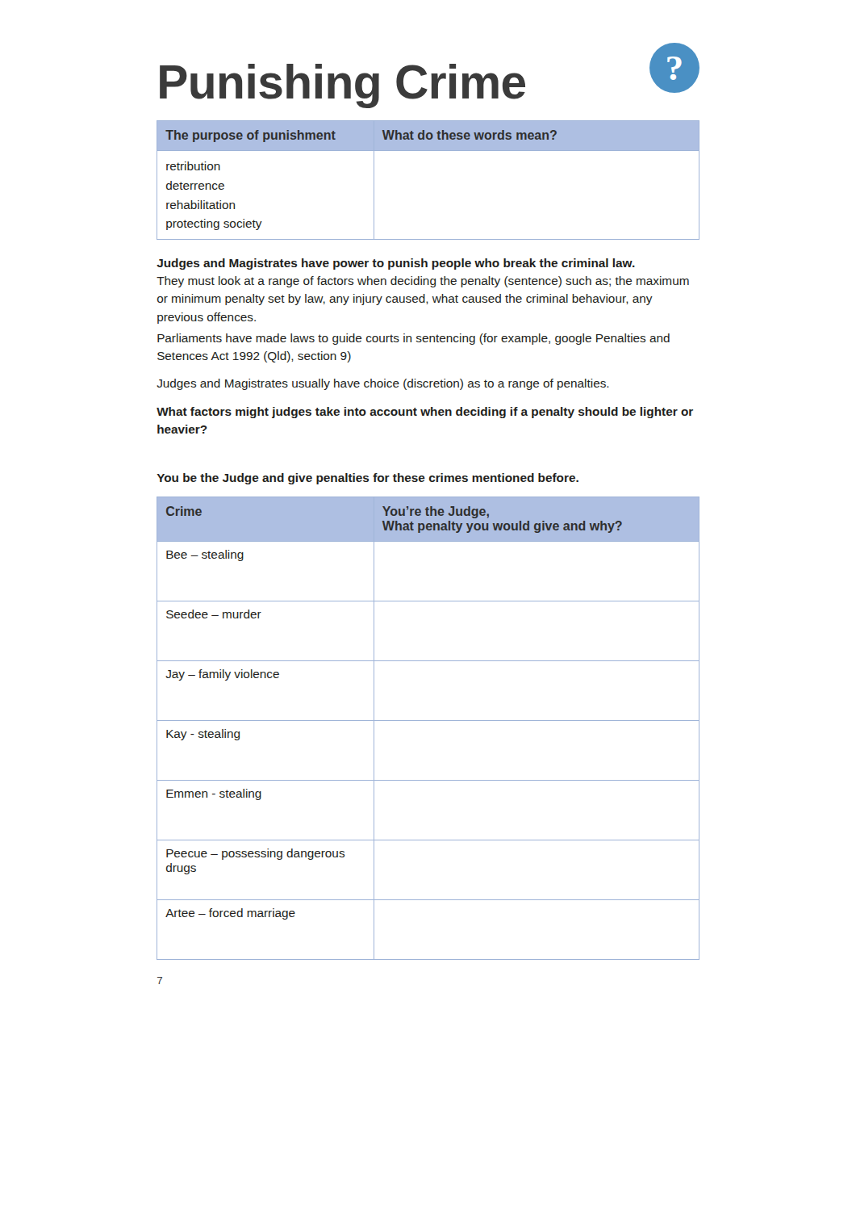?
Punishing Crime
| The purpose of punishment | What do these words mean? |
| --- | --- |
| retribution deterrence rehabilitation protecting society | |
Judges and Magistrates have power to punish people who break the criminal law.
They must look at a range of factors when deciding the penalty (sentence) such as; the maximum or minimum penalty set by law, any injury caused, what caused the criminal behaviour, any previous offences.
Parliaments have made laws to guide courts in sentencing (for example, google Penalties and Setences Act 1992 (Qld), section 9)
Judges and Magistrates usually have choice (discretion) as to a range of penalties.
What factors might judges take into account when deciding if a penalty should be lighter or heavier?
You be the Judge and give penalties for these crimes mentioned before.
| Crime | You’re the Judge, What penalty you would give and why? |
| --- | --- |
| Bee – stealing | |
| Seedee – murder | |
| Jay – family violence | |
| Kay - stealing | |
| Emmen - stealing | |
| Peecue – possessing dangerous drugs | |
| Artee – forced marriage | |
7